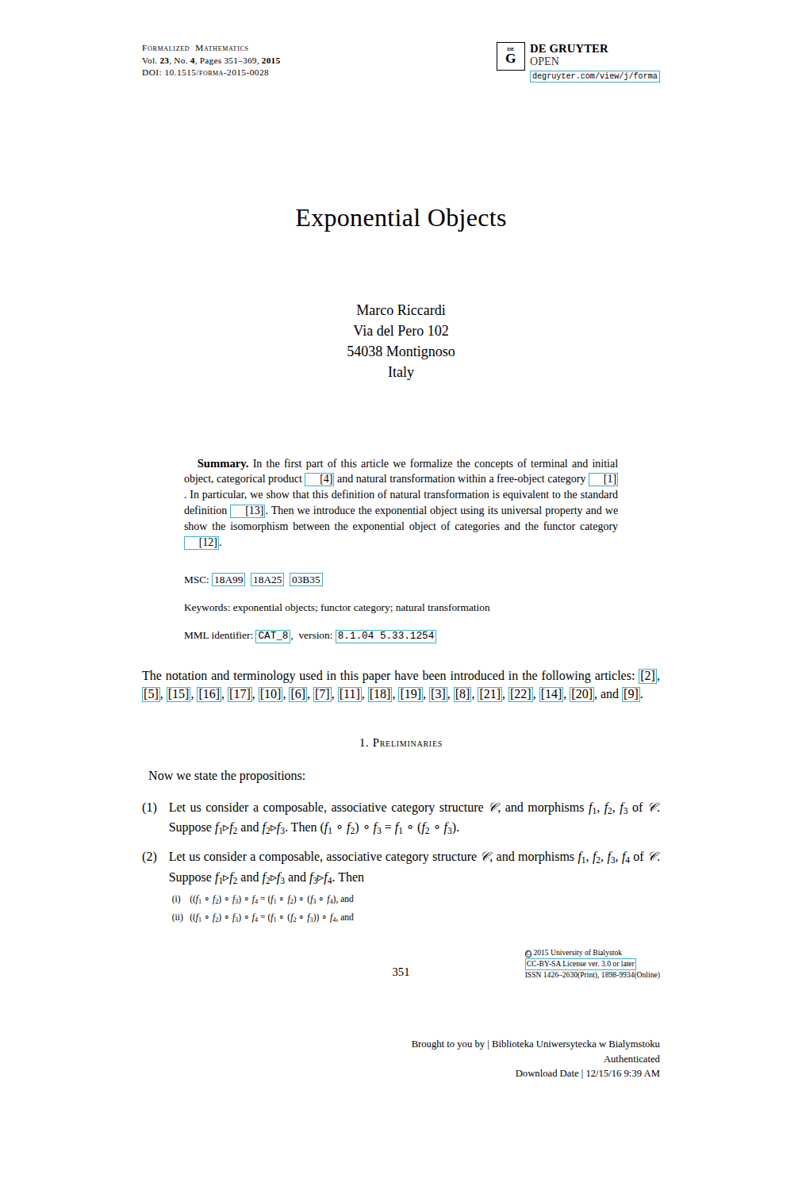Formalized Mathematics
Vol. 23, No. 4, Pages 351–369, 2015
DOI: 10.1515/forma-2015-0028
DE G
DE GRUYTER
OPEN
degruyter.com/view/j/forma
Exponential Objects
Marco Riccardi
Via del Pero 102
54038 Montignoso
Italy
Summary. In the first part of this article we formalize the concepts of terminal and initial object, categorical product [4] and natural transformation within a free-object category [1]. In particular, we show that this definition of natural transformation is equivalent to the standard definition [13]. Then we introduce the exponential object using its universal property and we show the isomorphism between the exponential object of categories and the functor category [12].
MSC: 18A99 18A25 03B35
Keywords: exponential objects; functor category; natural transformation
MML identifier: CAT_8, version: 8.1.04 5.33.1254
The notation and terminology used in this paper have been introduced in the following articles: [2], [5], [15], [16], [17], [10], [6], [7], [11], [18], [19], [3], [8], [21], [22], [14], [20], and [9].
1. Preliminaries
Now we state the propositions:
(1) Let us consider a composable, associative category structure 𝒞, and morphisms f 1, f 2, f 3 of 𝒞. Suppose f 1▹f 2 and f 2▹f 3. Then (f 1 ∘ f 2) ∘ f 3 = f 1 ∘ (f 2 ∘ f 3).
(2) Let us consider a composable, associative category structure 𝒞, and morphisms f 1, f 2, f 3, f 4 of 𝒞. Suppose f 1▹f 2 and f 2▹f 3 and f 3▹f 4. Then
(i) ((f 1 ∘ f 2) ∘ f 3) ∘ f 4 = (f 1 ∘ f 2) ∘ (f 3 ∘ f 4), and
(ii) ((f 1 ∘ f 2) ∘ f 3) ∘ f 4 = (f 1 ∘ (f 2 ∘ f 3)) ∘ f 4, and
351
C2015 University of Bialystok
CC-BY-SA License ver. 3.0 or later
ISSN 1426–2630(Print), 1898-9934(Online)
Brought to you by | Biblioteka Uniwersytecka w Bialymstoku
Authenticated
Download Date | 12/15/16 9:39 AM